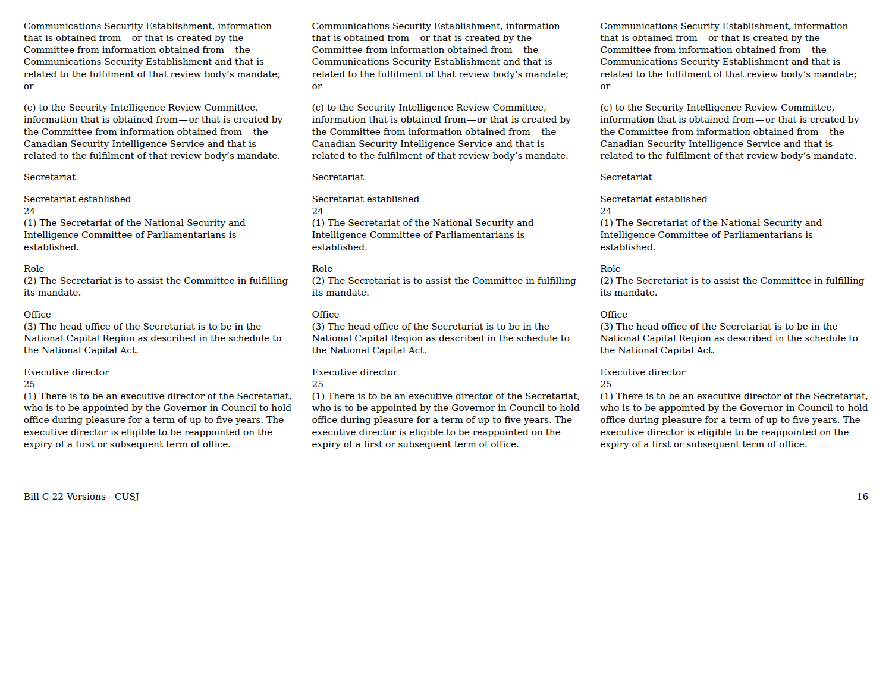Communications Security Establishment, information that is obtained from — or that is created by the Committee from information obtained from — the Communications Security Establishment and that is related to the fulfilment of that review body’s mandate; or
(c) to the Security Intelligence Review Committee, information that is obtained from — or that is created by the Committee from information obtained from — the Canadian Security Intelligence Service and that is related to the fulfilment of that review body’s mandate.
Secretariat
Secretariat established
24
(1) The Secretariat of the National Security and Intelligence Committee of Parliamentarians is established.
Role
(2) The Secretariat is to assist the Committee in fulfilling its mandate.
Office
(3) The head office of the Secretariat is to be in the National Capital Region as described in the schedule to the National Capital Act.
Executive director
25
(1) There is to be an executive director of the Secretariat, who is to be appointed by the Governor in Council to hold office during pleasure for a term of up to five years. The executive director is eligible to be reappointed on the expiry of a first or subsequent term of office.
Communications Security Establishment, information that is obtained from — or that is created by the Committee from information obtained from — the Communications Security Establishment and that is related to the fulfilment of that review body’s mandate; or
(c) to the Security Intelligence Review Committee, information that is obtained from — or that is created by the Committee from information obtained from — the Canadian Security Intelligence Service and that is related to the fulfilment of that review body’s mandate.
Secretariat
Secretariat established
24
(1) The Secretariat of the National Security and Intelligence Committee of Parliamentarians is established.
Role
(2) The Secretariat is to assist the Committee in fulfilling its mandate.
Office
(3) The head office of the Secretariat is to be in the National Capital Region as described in the schedule to the National Capital Act.
Executive director
25
(1) There is to be an executive director of the Secretariat, who is to be appointed by the Governor in Council to hold office during pleasure for a term of up to five years. The executive director is eligible to be reappointed on the expiry of a first or subsequent term of office.
Communications Security Establishment, information that is obtained from — or that is created by the Committee from information obtained from — the Communications Security Establishment and that is related to the fulfilment of that review body’s mandate; or
(c) to the Security Intelligence Review Committee, information that is obtained from — or that is created by the Committee from information obtained from — the Canadian Security Intelligence Service and that is related to the fulfilment of that review body’s mandate.
Secretariat
Secretariat established
24
(1) The Secretariat of the National Security and Intelligence Committee of Parliamentarians is established.
Role
(2) The Secretariat is to assist the Committee in fulfilling its mandate.
Office
(3) The head office of the Secretariat is to be in the National Capital Region as described in the schedule to the National Capital Act.
Executive director
25
(1) There is to be an executive director of the Secretariat, who is to be appointed by the Governor in Council to hold office during pleasure for a term of up to five years. The executive director is eligible to be reappointed on the expiry of a first or subsequent term of office.
Bill C-22 Versions - CUSJ 16